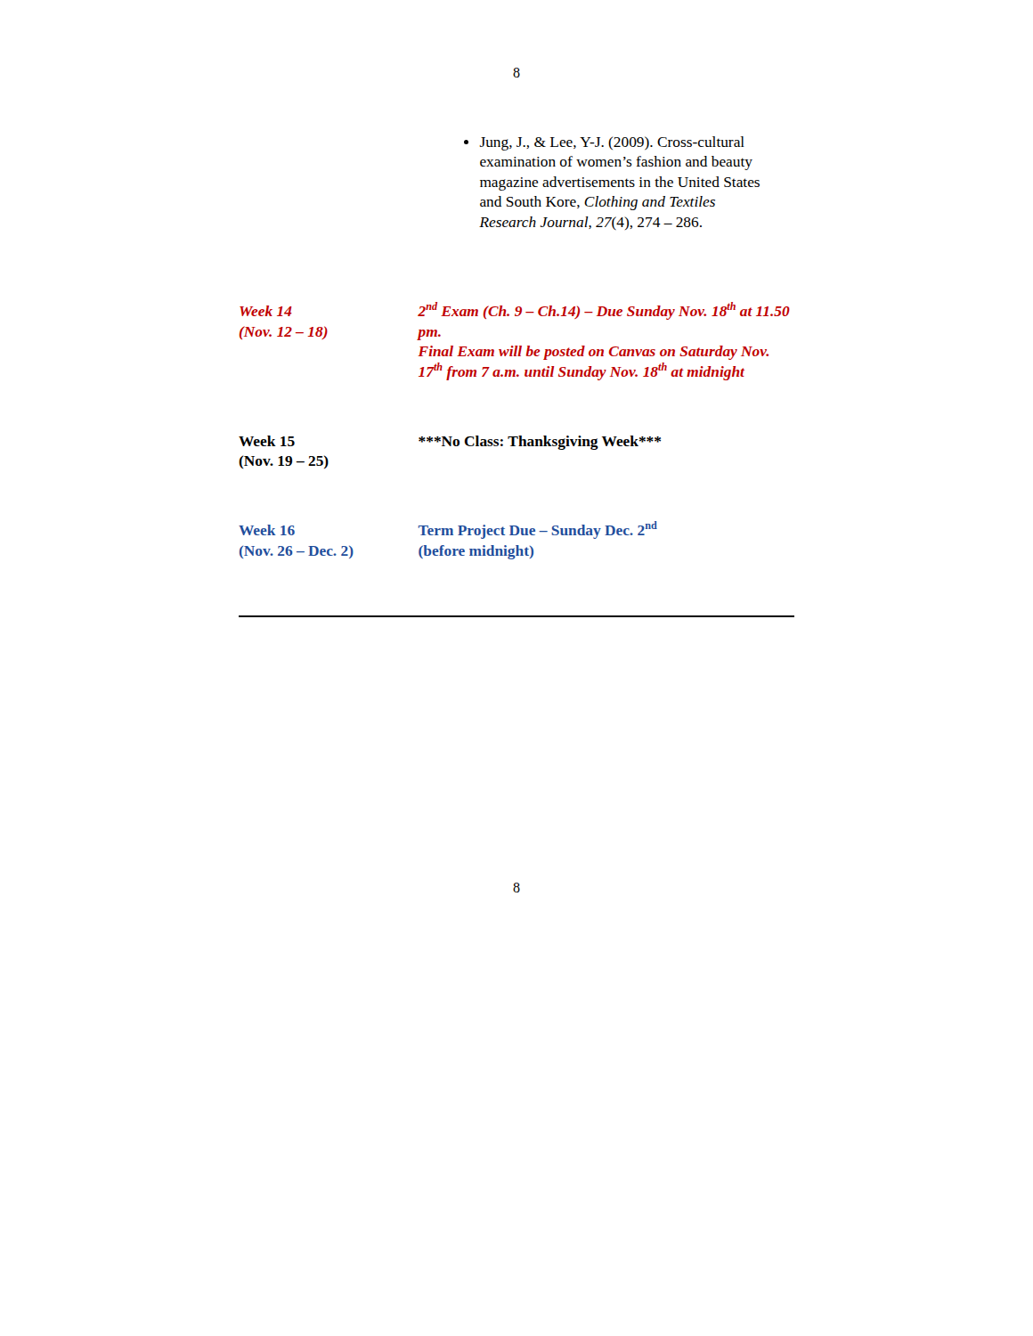8
Jung, J., & Lee, Y-J. (2009). Cross-cultural examination of women’s fashion and beauty magazine advertisements in the United States and South Kore, Clothing and Textiles Research Journal, 27(4), 274 – 286.
| Week 14 (Nov. 12 – 18) | 2 nd Exam (Ch. 9 – Ch.14) – Due Sunday Nov. 18 th at 11.50 pm. Final Exam will be posted on Canvas on Saturday Nov. 17 th from 7 a.m. until Sunday Nov. 18 th at midnight |
| Week 15 (Nov. 19 – 25) | ***No Class: Thanksgiving Week*** |
| Week 16 (Nov. 26 – Dec. 2) | Term Project Due – Sunday Dec. 2 nd (before midnight) |
8